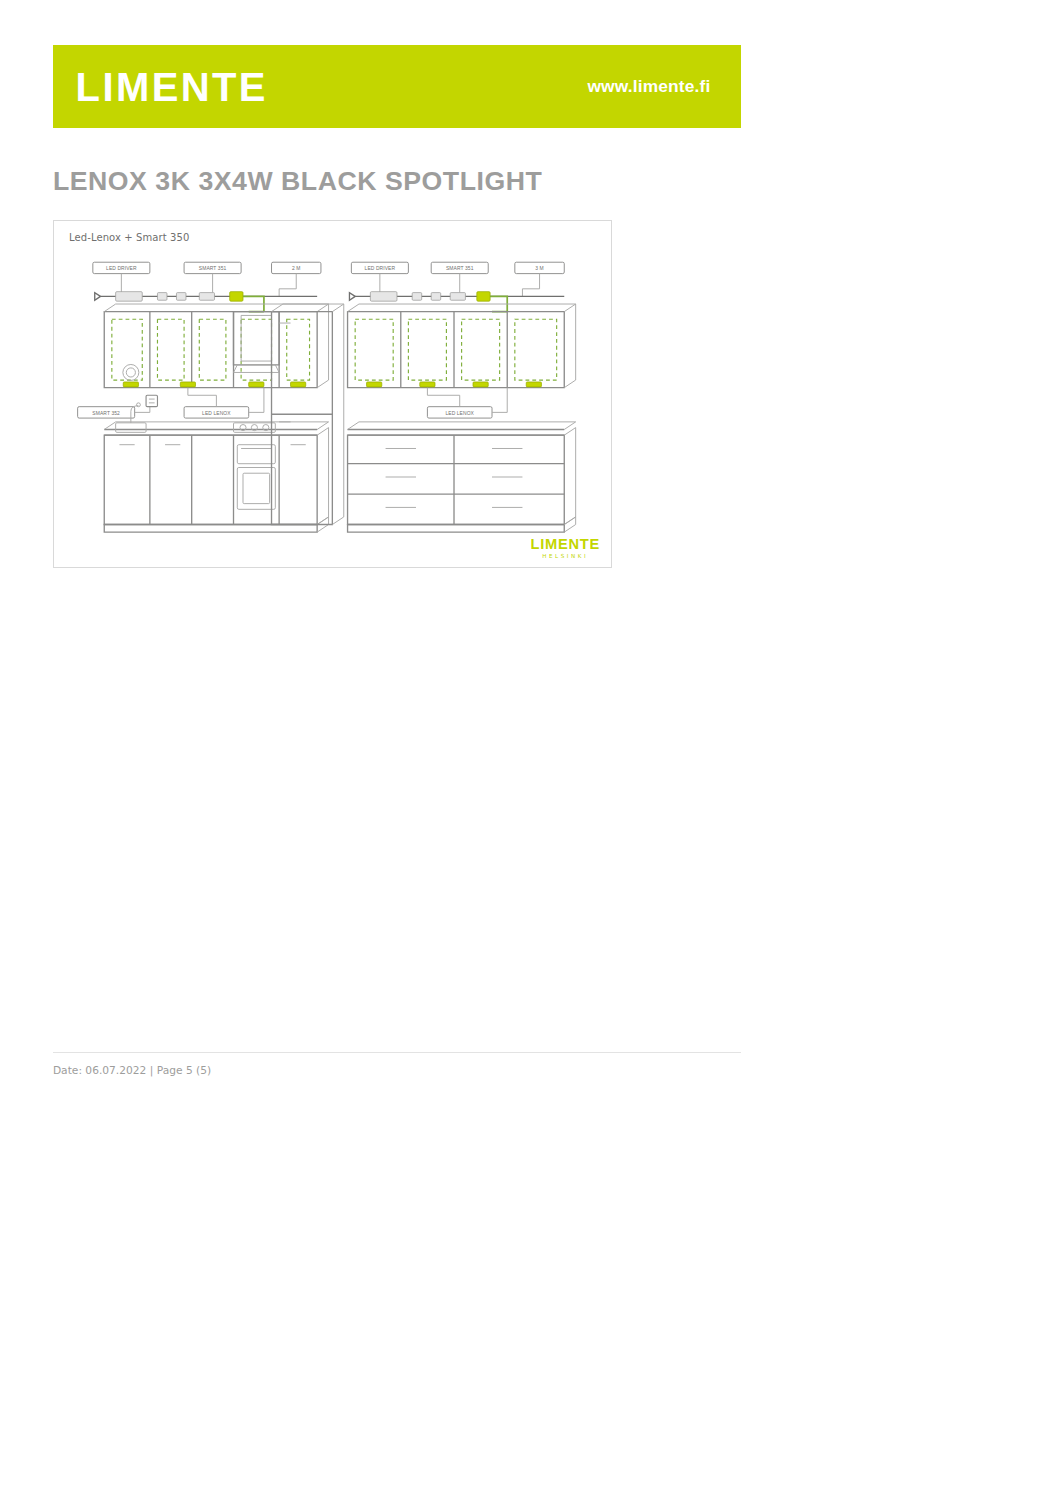Limente
www.limente.fi
Lenox 3K 3x4W black spotlight
Led-Lenox + Smart 350
LED DRIVER SMART 351 2 M LED LENOX SMART 352 LED DRIVER SMART 351 3 M LED LENOX
LIMENTE
HELSINKI
Date: 06.07.2022 | Page 5 (5)